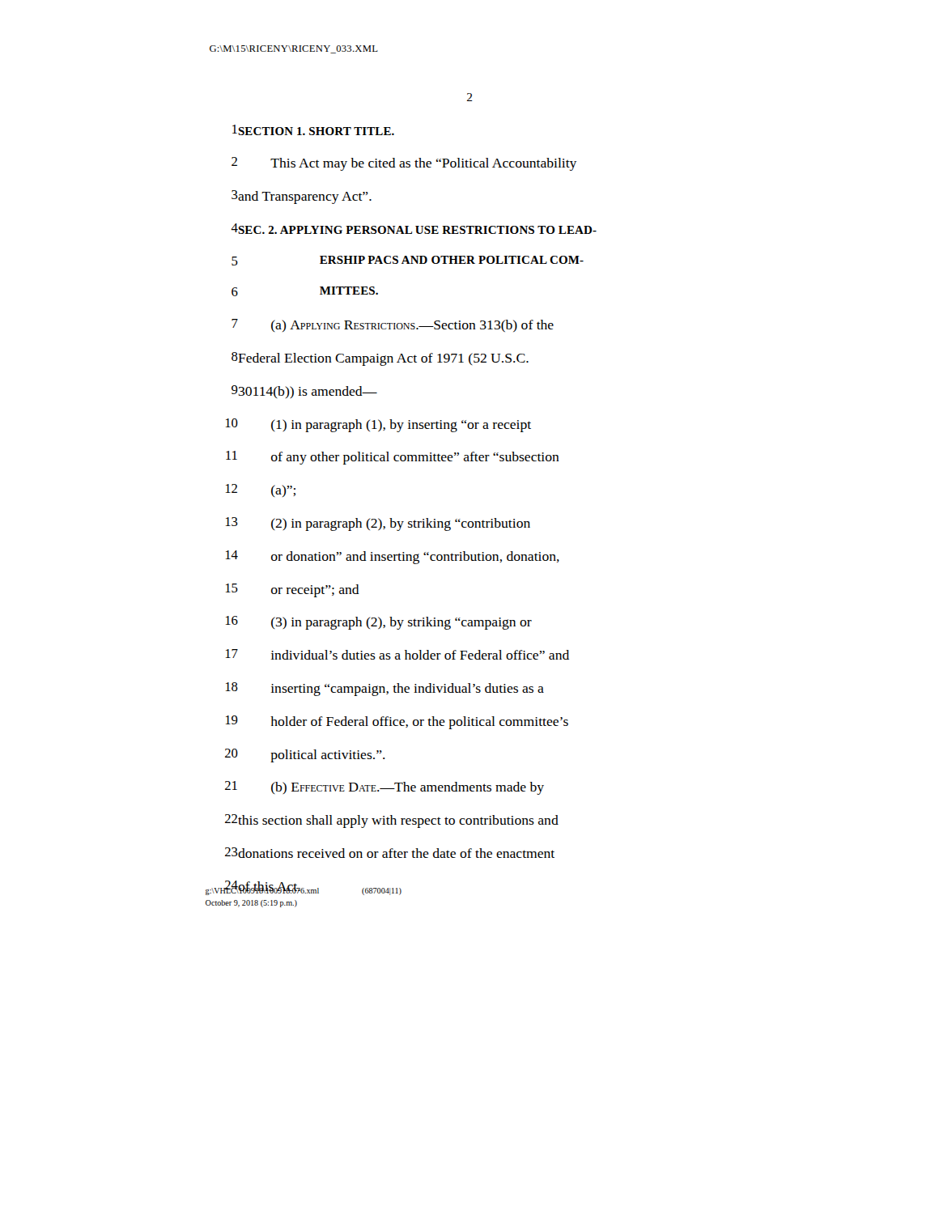G:\M\15\RICENY\RICENY_033.XML
2
| 1 | SECTION 1. SHORT TITLE. |
| 2 | This Act may be cited as the “Political Accountability |
| 3 | and Transparency Act”. |
| 4 | SEC. 2. APPLYING PERSONAL USE RESTRICTIONS TO LEAD- |
| 5 | ERSHIP PACS AND OTHER POLITICAL COM- |
| 6 | MITTEES. |
| 7 | (a) Applying Restrictions. —Section 313(b) of the |
| 8 | Federal Election Campaign Act of 1971 (52 U.S.C. |
| 9 | 30114(b)) is amended— |
| 10 | (1) in paragraph (1), by inserting “or a receipt |
| 11 | of any other political committee” after “subsection |
| 12 | (a)”; |
| 13 | (2) in paragraph (2), by striking “contribution |
| 14 | or donation” and inserting “contribution, donation, |
| 15 | or receipt”; and |
| 16 | (3) in paragraph (2), by striking “campaign or |
| 17 | individual’s duties as a holder of Federal office” and |
| 18 | inserting “campaign, the individual’s duties as a |
| 19 | holder of Federal office, or the political committee’s |
| 20 | political activities.”. |
| 21 | (b) Effective Date. —The amendments made by |
| 22 | this section shall apply with respect to contributions and |
| 23 | donations received on or after the date of the enactment |
| 24 | of this Act. |
g:\VHLC\100918\100918.076.xml(687004|11)
October 9, 2018 (5:19 p.m.)